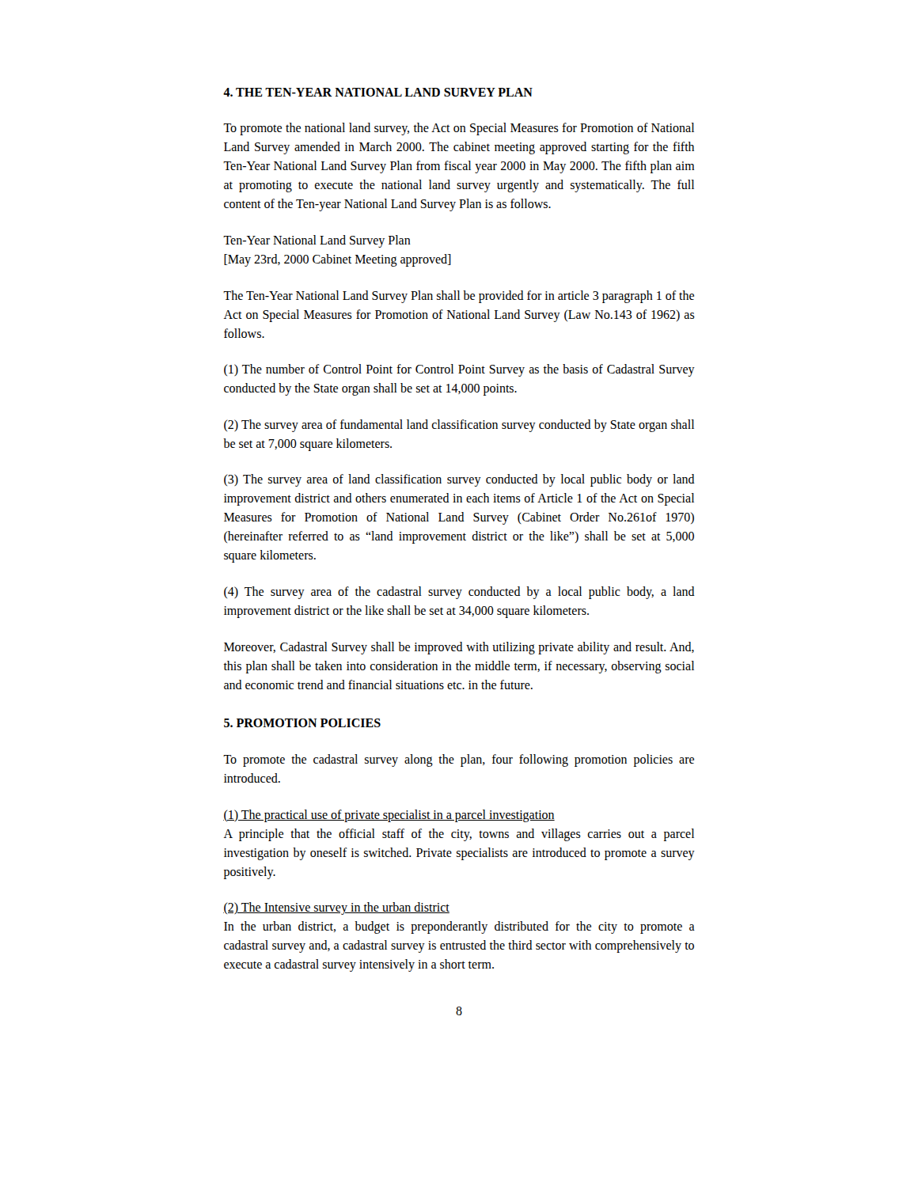4. THE TEN-YEAR NATIONAL LAND SURVEY PLAN
To promote the national land survey, the Act on Special Measures for Promotion of National Land Survey amended in March 2000. The cabinet meeting approved starting for the fifth Ten-Year National Land Survey Plan from fiscal year 2000 in May 2000. The fifth plan aim at promoting to execute the national land survey urgently and systematically. The full content of the Ten-year National Land Survey Plan is as follows.
Ten-Year National Land Survey Plan
[May 23rd, 2000 Cabinet Meeting approved]
The Ten-Year National Land Survey Plan shall be provided for in article 3 paragraph 1 of the Act on Special Measures for Promotion of National Land Survey (Law No.143 of 1962) as follows.
(1) The number of Control Point for Control Point Survey as the basis of Cadastral Survey conducted by the State organ shall be set at 14,000 points.
(2) The survey area of fundamental land classification survey conducted by State organ shall be set at 7,000 square kilometers.
(3) The survey area of land classification survey conducted by local public body or land improvement district and others enumerated in each items of Article 1 of the Act on Special Measures for Promotion of National Land Survey (Cabinet Order No.261of 1970) (hereinafter referred to as “land improvement district or the like”) shall be set at 5,000 square kilometers.
(4) The survey area of the cadastral survey conducted by a local public body, a land improvement district or the like shall be set at 34,000 square kilometers.
Moreover, Cadastral Survey shall be improved with utilizing private ability and result. And, this plan shall be taken into consideration in the middle term, if necessary, observing social and economic trend and financial situations etc. in the future.
5. PROMOTION POLICIES
To promote the cadastral survey along the plan, four following promotion policies are introduced.
(1) The practical use of private specialist in a parcel investigation
A principle that the official staff of the city, towns and villages carries out a parcel investigation by oneself is switched. Private specialists are introduced to promote a survey positively.
(2) The Intensive survey in the urban district
In the urban district, a budget is preponderantly distributed for the city to promote a cadastral survey and, a cadastral survey is entrusted the third sector with comprehensively to execute a cadastral survey intensively in a short term.
8